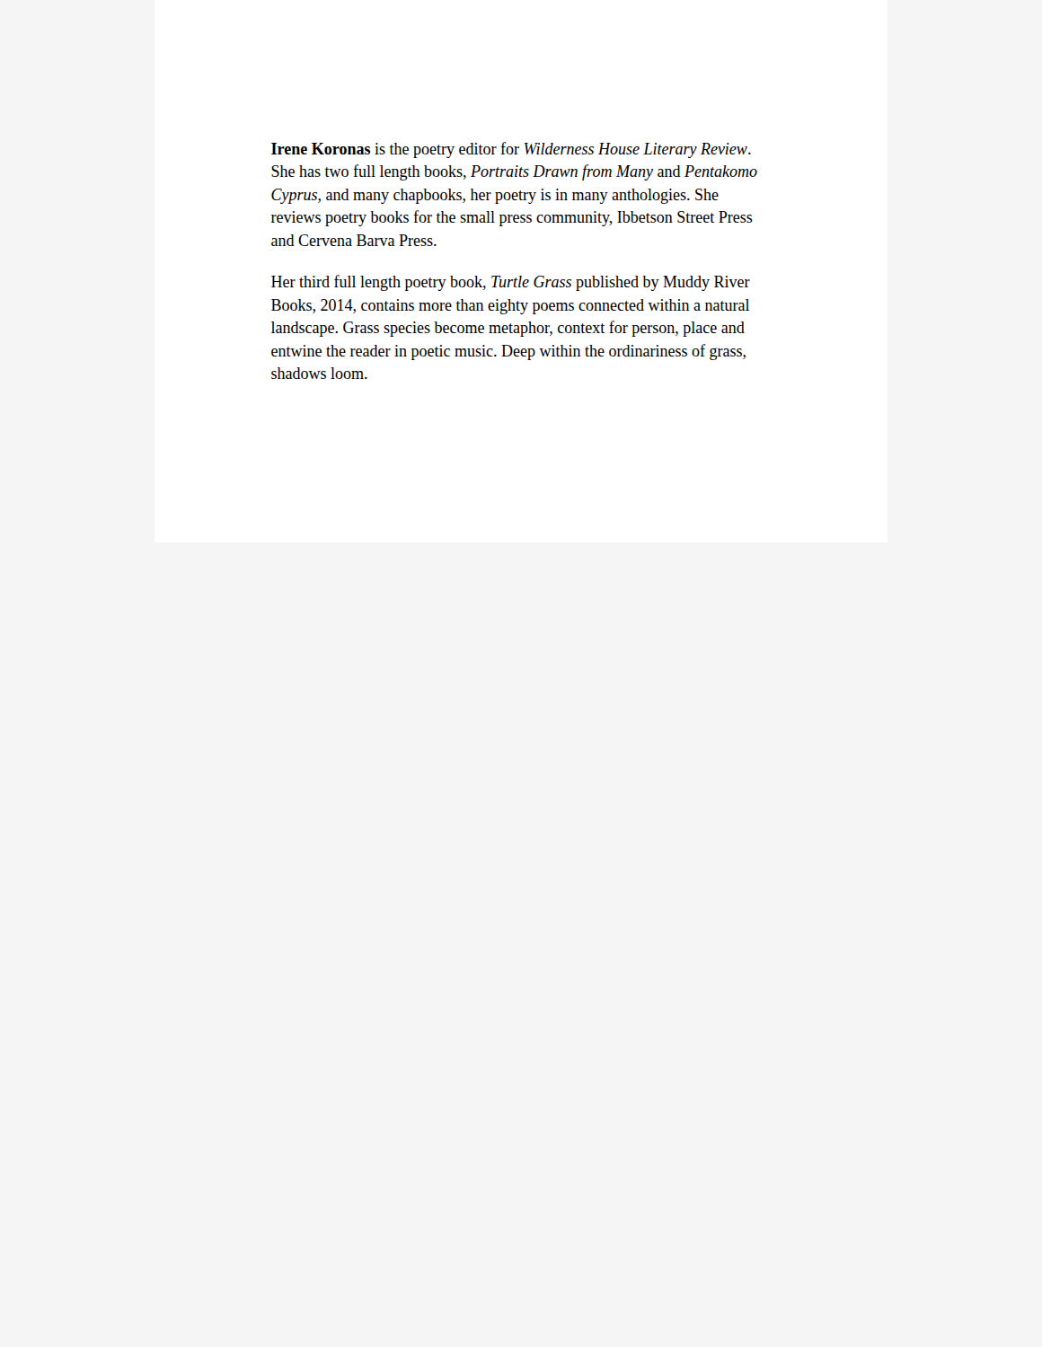Irene Koronas is the poetry editor for Wilderness House Literary Review. She has two full length books, Portraits Drawn from Many and Pentakomo Cyprus, and many chapbooks, her poetry is in many anthologies. She reviews poetry books for the small press community, Ibbetson Street Press and Cervena Barva Press.
Her third full length poetry book, Turtle Grass published by Muddy River Books, 2014, contains more than eighty poems connected within a natural landscape. Grass species become metaphor, context for person, place and entwine the reader in poetic music. Deep within the ordinariness of grass, shadows loom.